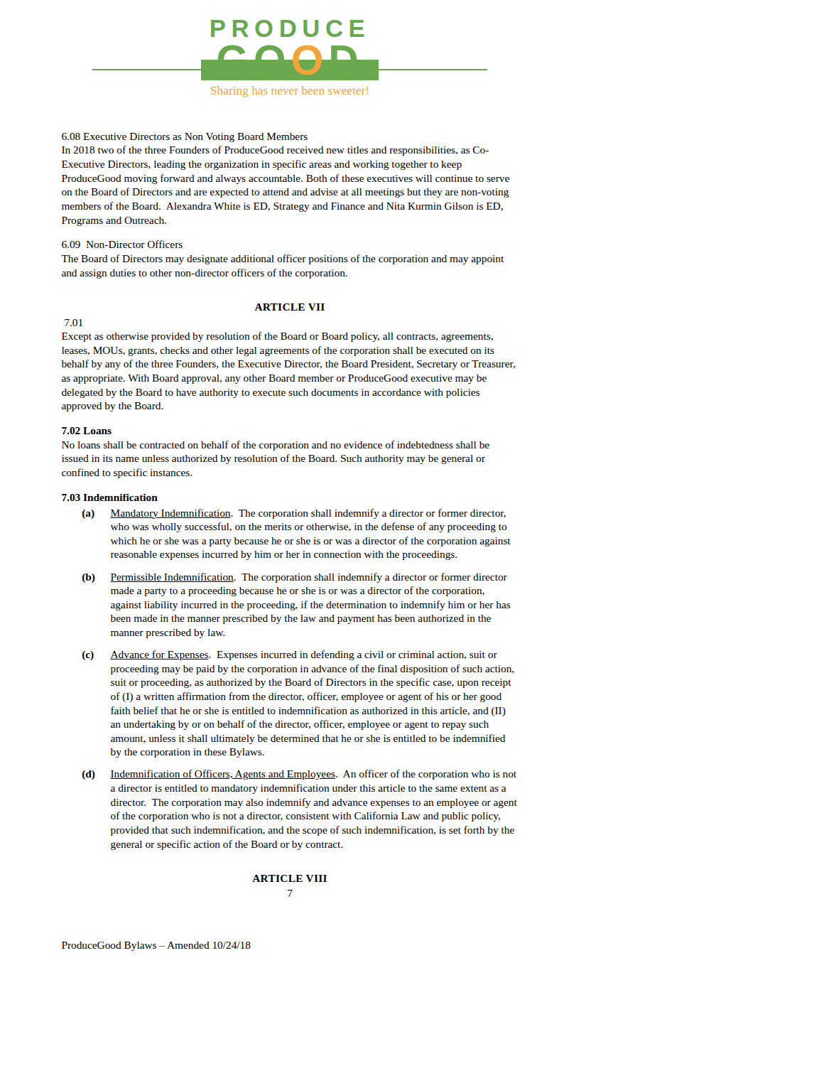PRODUCE
GOOD
Sharing has never been sweeter!
6.08 Executive Directors as Non Voting Board Members
In 2018 two of the three Founders of ProduceGood received new titles and responsibilities, as Co-Executive Directors, leading the organization in specific areas and working together to keep ProduceGood moving forward and always accountable. Both of these executives will continue to serve on the Board of Directors and are expected to attend and advise at all meetings but they are non-voting members of the Board. Alexandra White is ED, Strategy and Finance and Nita Kurmin Gilson is ED, Programs and Outreach.
6.09 Non-Director Officers
The Board of Directors may designate additional officer positions of the corporation and may appoint and assign duties to other non-director officers of the corporation.
ARTICLE VII
7.01
Except as otherwise provided by resolution of the Board or Board policy, all contracts, agreements, leases, MOUs, grants, checks and other legal agreements of the corporation shall be executed on its behalf by any of the three Founders, the Executive Director, the Board President, Secretary or Treasurer, as appropriate. With Board approval, any other Board member or ProduceGood executive may be delegated by the Board to have authority to execute such documents in accordance with policies approved by the Board.
7.02 Loans
No loans shall be contracted on behalf of the corporation and no evidence of indebtedness shall be issued in its name unless authorized by resolution of the Board. Such authority may be general or confined to specific instances.
7.03 Indemnification
(a) Mandatory Indemnification. The corporation shall indemnify a director or former director, who was wholly successful, on the merits or otherwise, in the defense of any proceeding to which he or she was a party because he or she is or was a director of the corporation against reasonable expenses incurred by him or her in connection with the proceedings.
(b) Permissible Indemnification. The corporation shall indemnify a director or former director made a party to a proceeding because he or she is or was a director of the corporation, against liability incurred in the proceeding, if the determination to indemnify him or her has been made in the manner prescribed by the law and payment has been authorized in the manner prescribed by law.
(c) Advance for Expenses. Expenses incurred in defending a civil or criminal action, suit or proceeding may be paid by the corporation in advance of the final disposition of such action, suit or proceeding, as authorized by the Board of Directors in the specific case, upon receipt of (I) a written affirmation from the director, officer, employee or agent of his or her good faith belief that he or she is entitled to indemnification as authorized in this article, and (II) an undertaking by or on behalf of the director, officer, employee or agent to repay such amount, unless it shall ultimately be determined that he or she is entitled to be indemnified by the corporation in these Bylaws.
(d) Indemnification of Officers, Agents and Employees. An officer of the corporation who is not a director is entitled to mandatory indemnification under this article to the same extent as a director. The corporation may also indemnify and advance expenses to an employee or agent of the corporation who is not a director, consistent with California Law and public policy, provided that such indemnification, and the scope of such indemnification, is set forth by the general or specific action of the Board or by contract.
ARTICLE VIII
7
ProduceGood Bylaws – Amended 10/24/18